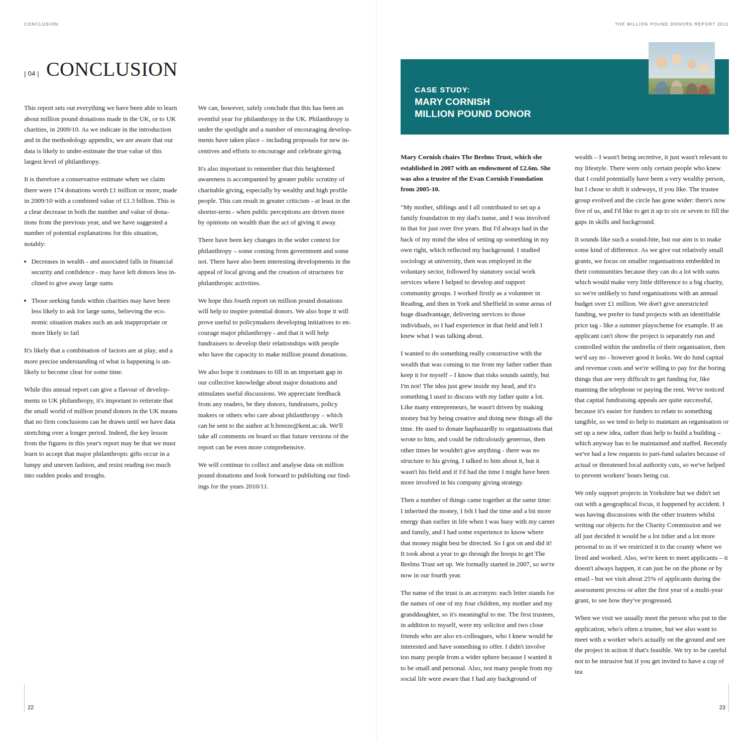Conclusion
| 04 |
CONCLUSION
This report sets out everything we have been able to learn about million pound donations made in the UK, or to UK charities, in 2009/10. As we indicate in the introduction and in the methodology appendix, we are aware that our data is likely to under-estimate the true value of this largest level of philanthropy.
It is therefore a conservative estimate when we claim there were 174 donations worth £1 million or more, made in 2009/10 with a combined value of £1.3 billion. This is a clear decrease in both the number and value of donations from the previous year, and we have suggested a number of potential explanations for this situation, notably:
Decreases in wealth - and associated falls in financial security and confidence - may have left donors less inclined to give away large sums
Those seeking funds within charities may have been less likely to ask for large sums, believing the economic situation makes such an ask inappropriate or more likely to fail
It's likely that a combination of factors are at play, and a more precise understanding of what is happening is unlikely to become clear for some time.
While this annual report can give a flavour of developments in UK philanthropy, it's important to reiterate that the small world of million pound donors in the UK means that no firm conclusions can be drawn until we have data stretching over a longer period. Indeed, the key lesson from the figures in this year's report may be that we must learn to accept that major philanthropic gifts occur in a lumpy and uneven fashion, and resist reading too much into sudden peaks and troughs.
We can, however, safely conclude that this has been an eventful year for philanthropy in the UK. Philanthropy is under the spotlight and a number of encouraging developments have taken place – including proposals for new incentives and efforts to encourage and celebrate giving.
It's also important to remember that this heightened awareness is accompanied by greater public scrutiny of charitable giving, especially by wealthy and high profile people. This can result in greater criticism - at least in the shorter-term - when public perceptions are driven more by opinions on wealth than the act of giving it away.
There have been key changes in the wider context for philanthropy – some coming from government and some not. There have also been interesting developments in the appeal of local giving and the creation of structures for philanthropic activities.
We hope this fourth report on million pound donations will help to inspire potential donors. We also hope it will prove useful to policymakers developing initiatives to encourage major philanthropy - and that it will help fundraisers to develop their relationships with people who have the capacity to make million pound donations.
We also hope it continues to fill in an important gap in our collective knowledge about major donations and stimulates useful discussions. We appreciate feedback from any readers, be they donors, fundraisers, policy makers or others who care about philanthropy – which can be sent to the author at b.breeze@kent.ac.uk. We'll take all comments on board so that future versions of the report can be even more comprehensive.
We will continue to collect and analyse data on million pound donations and look forward to publishing our findings for the years 2010/11.
22
The Million Pound Donors Report 2011
Case study: Mary Cornish
Million Pound Donor
Mary Cornish chairs The Brelms Trust, which she established in 2007 with an endowment of £2.6m. She was also a trustee of the Evan Cornish Foundation from 2005-10.
"My mother, siblings and I all contributed to set up a family foundation in my dad's name, and I was involved in that for just over five years. But I'd always had in the back of my mind the idea of setting up something in my own right, which reflected my background. I studied sociology at university, then was employed in the voluntary sector, followed by statutory social work services where I helped to develop and support community groups. I worked firstly as a volunteer in Reading, and then in York and Sheffield in some areas of huge disadvantage, delivering services to those individuals, so I had experience in that field and felt I knew what I was talking about.
I wanted to do something really constructive with the wealth that was coming to me from my father rather than keep it for myself – I know that risks sounds saintly, but I'm not! The idea just grew inside my head, and it's something I used to discuss with my father quite a lot. Like many entrepreneurs, he wasn't driven by making money but by being creative and doing new things all the time. He used to donate haphazardly to organisations that wrote to him, and could be ridiculously generous, then other times he wouldn't give anything - there was no structure to his giving. I talked to him about it, but it wasn't his field and if I'd had the time I might have been more involved in his company giving strategy.
Then a number of things came together at the same time: I inherited the money, I felt I had the time and a bit more energy than earlier in life when I was busy with my career and family, and I had some experience to know where that money might best be directed. So I got on and did it! It took about a year to go through the hoops to get The Brelms Trust set up. We formally started in 2007, so we're now in our fourth year.
The name of the trust is an acronym: each letter stands for the names of one of my four children, my mother and my granddaughter, so it's meaningful to me. The first trustees, in addition to myself, were my solicitor and two close friends who are also ex-colleagues, who I knew would be interested and have something to offer. I didn't involve too many people from a wider sphere because I wanted it to be small and personal. Also, not many people from my social life were aware that I had any background of wealth – I wasn't being secretive, it just wasn't relevant to my lifestyle. There were only certain people who knew that I could potentially have been a very wealthy person, but I chose to shift it sideways, if you like. The trustee group evolved and the circle has gone wider: there's now five of us, and I'd like to get it up to six or seven to fill the gaps in skills and background.
It sounds like such a sound-bite, but our aim is to make some kind of difference. As we give out relatively small grants, we focus on smaller organisations embedded in their communities because they can do a lot with sums which would make very little difference to a big charity, so we're unlikely to fund organisations with an annual budget over £1 million. We don't give unrestricted funding, we prefer to fund projects with an identifiable price tag - like a summer playscheme for example. If an applicant can't show the project is separately run and controlled within the umbrella of their organisation, then we'd say no - however good it looks. We do fund capital and revenue costs and we're willing to pay for the boring things that are very difficult to get funding for, like manning the telephone or paying the rent. We've noticed that capital fundraising appeals are quite successful, because it's easier for funders to relate to something tangible, so we tend to help to maintain an organisation or set up a new idea, rather than help to build a building – which anyway has to be maintained and staffed. Recently we've had a few requests to part-fund salaries because of actual or threatened local authority cuts, so we've helped to prevent workers' hours being cut.
We only support projects in Yorkshire but we didn't set out with a geographical focus, it happened by accident. I was having discussions with the other trustees whilst writing our objects for the Charity Commission and we all just decided it would be a lot tidier and a lot more personal to us if we restricted it to the county where we lived and worked. Also, we're keen to meet applicants – it doesn't always happen, it can just be on the phone or by email - but we visit about 25% of applicants during the assessment process or after the first year of a multi-year grant, to see how they've progressed.
When we visit we usually meet the person who put in the application, who's often a trustee, but we also want to meet with a worker who's actually on the ground and see the project in action if that's feasible. We try to be careful not to be intrusive but if you get invited to have a cup of tea
23